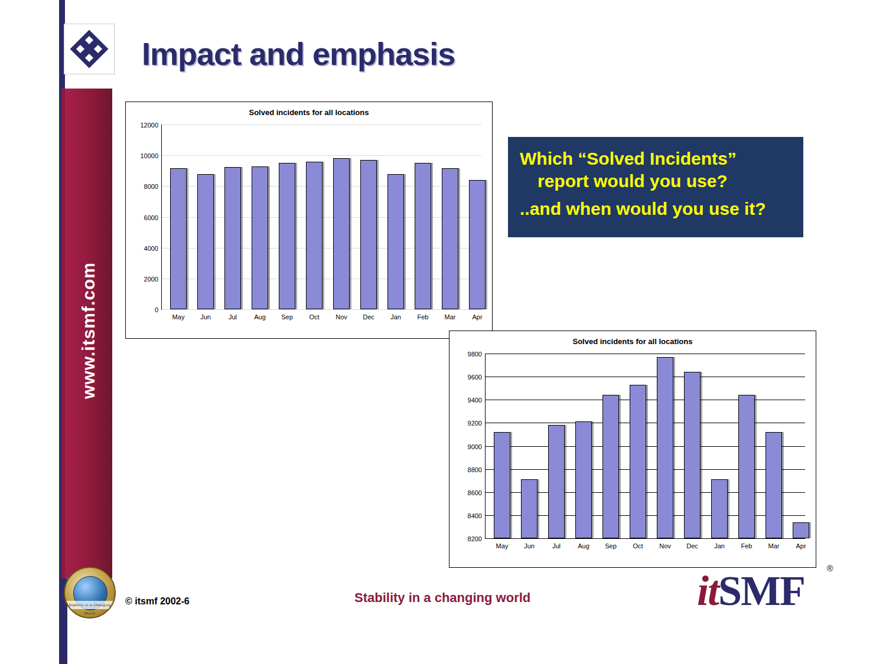www.itsmf.com
Impact and emphasis
Solved incidents for all locations
12000
10000
8000
6000
4000
2000
0
May
Jun
Jul
Aug
Sep
Oct
Nov
Dec
Jan
Feb
Mar
Apr
Which “Solved Incidents” report would you use? ..and when would you use it?
Solved incidents for all locations
9800
9600
9400
9200
9000
8800
8600
8400
8200
May
Jun
Jul
Aug
Sep
Oct
Nov
Dec
Jan
Feb
Mar
Apr
Stability in a Changing World
© itsmf 2002-6
Stability in a changing world
it SMF
®